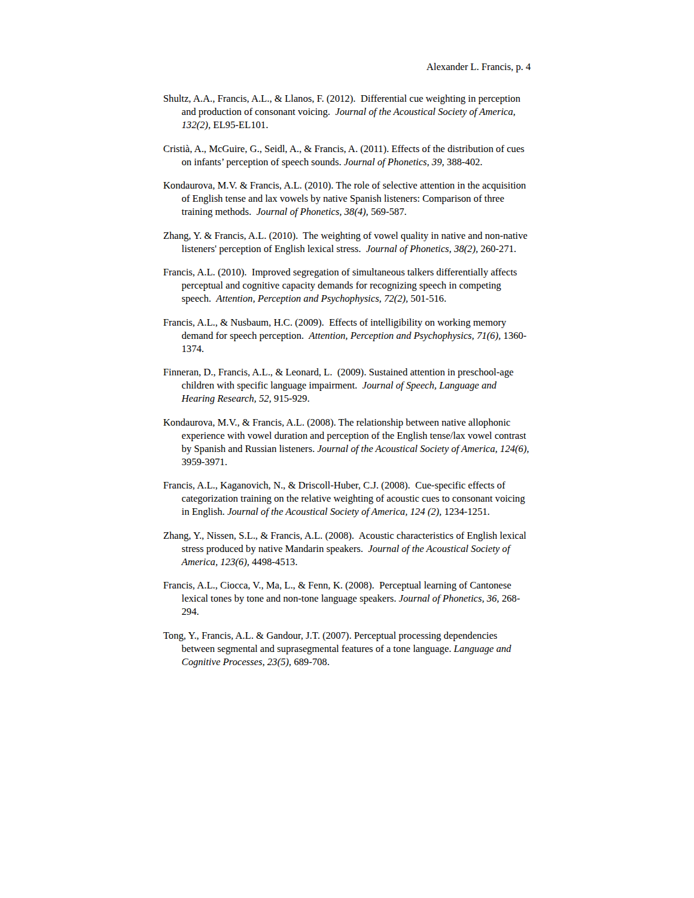Alexander L. Francis, p. 4
Shultz, A.A., Francis, A.L., & Llanos, F. (2012). Differential cue weighting in perception and production of consonant voicing. Journal of the Acoustical Society of America, 132(2), EL95-EL101.
Cristià, A., McGuire, G., Seidl, A., & Francis, A. (2011). Effects of the distribution of cues on infants’ perception of speech sounds. Journal of Phonetics, 39, 388-402.
Kondaurova, M.V. & Francis, A.L. (2010). The role of selective attention in the acquisition of English tense and lax vowels by native Spanish listeners: Comparison of three training methods. Journal of Phonetics, 38(4), 569-587.
Zhang, Y. & Francis, A.L. (2010). The weighting of vowel quality in native and non-native listeners' perception of English lexical stress. Journal of Phonetics, 38(2), 260-271.
Francis, A.L. (2010). Improved segregation of simultaneous talkers differentially affects perceptual and cognitive capacity demands for recognizing speech in competing speech. Attention, Perception and Psychophysics, 72(2), 501-516.
Francis, A.L., & Nusbaum, H.C. (2009). Effects of intelligibility on working memory demand for speech perception. Attention, Perception and Psychophysics, 71(6), 1360-1374.
Finneran, D., Francis, A.L., & Leonard, L. (2009). Sustained attention in preschool-age children with specific language impairment. Journal of Speech, Language and Hearing Research, 52, 915-929.
Kondaurova, M.V., & Francis, A.L. (2008). The relationship between native allophonic experience with vowel duration and perception of the English tense/lax vowel contrast by Spanish and Russian listeners. Journal of the Acoustical Society of America, 124(6), 3959-3971.
Francis, A.L., Kaganovich, N., & Driscoll-Huber, C.J. (2008). Cue-specific effects of categorization training on the relative weighting of acoustic cues to consonant voicing in English. Journal of the Acoustical Society of America, 124 (2), 1234-1251.
Zhang, Y., Nissen, S.L., & Francis, A.L. (2008). Acoustic characteristics of English lexical stress produced by native Mandarin speakers. Journal of the Acoustical Society of America, 123(6), 4498-4513.
Francis, A.L., Ciocca, V., Ma, L., & Fenn, K. (2008). Perceptual learning of Cantonese lexical tones by tone and non-tone language speakers. Journal of Phonetics, 36, 268-294.
Tong, Y., Francis, A.L. & Gandour, J.T. (2007). Perceptual processing dependencies between segmental and suprasegmental features of a tone language. Language and Cognitive Processes, 23(5), 689-708.